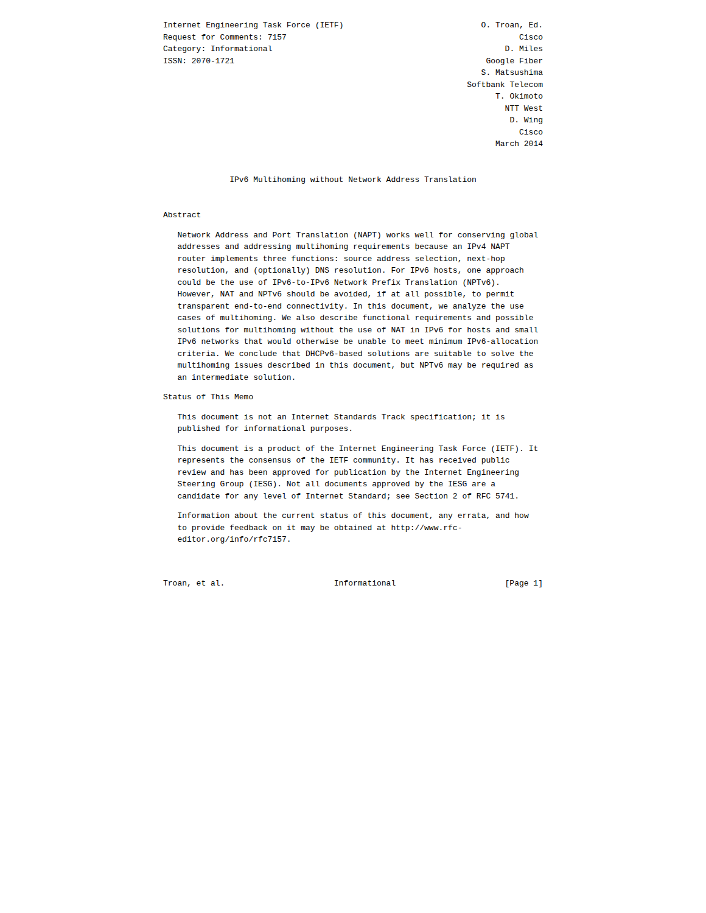| Internet Engineering Task Force (IETF) | O. Troan, Ed. |
| Request for Comments: 7157 | Cisco |
| Category: Informational | D. Miles |
| ISSN: 2070-1721 | Google Fiber |
| | S. Matsushima |
| | Softbank Telecom |
| | T. Okimoto |
| | NTT West |
| | D. Wing |
| | Cisco |
| | March 2014 |
IPv6 Multihoming without Network Address Translation
Abstract
Network Address and Port Translation (NAPT) works well for conserving global addresses and addressing multihoming requirements because an IPv4 NAPT router implements three functions: source address selection, next-hop resolution, and (optionally) DNS resolution. For IPv6 hosts, one approach could be the use of IPv6-to-IPv6 Network Prefix Translation (NPTv6). However, NAT and NPTv6 should be avoided, if at all possible, to permit transparent end-to-end connectivity. In this document, we analyze the use cases of multihoming. We also describe functional requirements and possible solutions for multihoming without the use of NAT in IPv6 for hosts and small IPv6 networks that would otherwise be unable to meet minimum IPv6-allocation criteria. We conclude that DHCPv6-based solutions are suitable to solve the multihoming issues described in this document, but NPTv6 may be required as an intermediate solution.
Status of This Memo
This document is not an Internet Standards Track specification; it is published for informational purposes.
This document is a product of the Internet Engineering Task Force (IETF). It represents the consensus of the IETF community. It has received public review and has been approved for publication by the Internet Engineering Steering Group (IESG). Not all documents approved by the IESG are a candidate for any level of Internet Standard; see Section 2 of RFC 5741.
Information about the current status of this document, any errata, and how to provide feedback on it may be obtained at http://www.rfc-editor.org/info/rfc7157.
Troan, et al. Informational [Page 1]